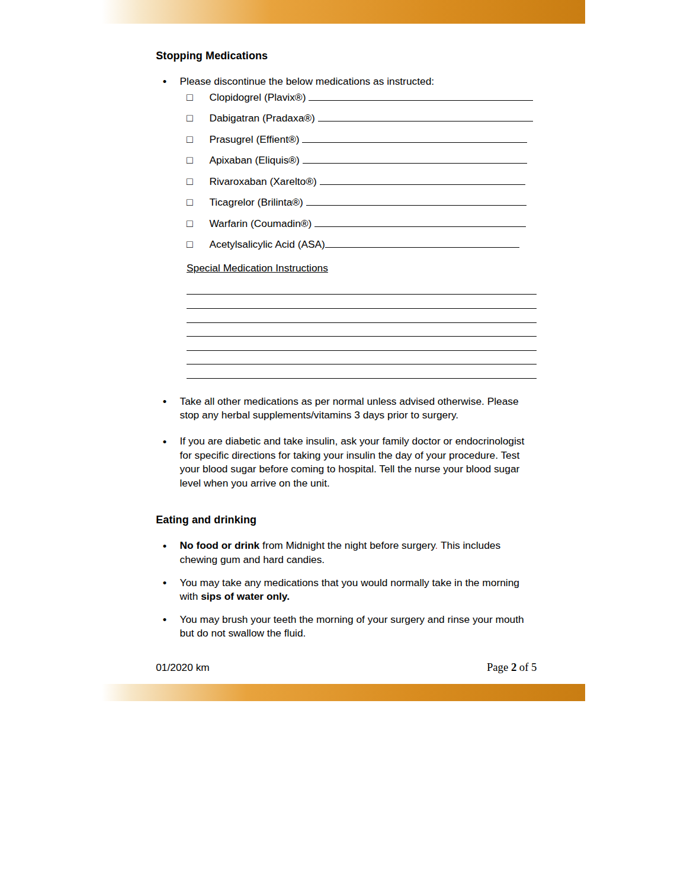Stopping Medications
Please discontinue the below medications as instructed:
Clopidogrel (Plavix®)
Dabigatran (Pradaxa®)
Prasugrel (Effient®)
Apixaban (Eliquis®)
Rivaroxaban (Xarelto®)
Ticagrelor (Brilinta®)
Warfarin (Coumadin®)
Acetylsalicylic Acid (ASA)
Special Medication Instructions
Take all other medications as per normal unless advised otherwise. Please stop any herbal supplements/vitamins 3 days prior to surgery.
If you are diabetic and take insulin, ask your family doctor or endocrinologist for specific directions for taking your insulin the day of your procedure. Test your blood sugar before coming to hospital. Tell the nurse your blood sugar level when you arrive on the unit.
Eating and drinking
No food or drink from Midnight the night before surgery. This includes chewing gum and hard candies.
You may take any medications that you would normally take in the morning with sips of water only.
You may brush your teeth the morning of your surgery and rinse your mouth but do not swallow the fluid.
01/2020 km
Page 2 of 5